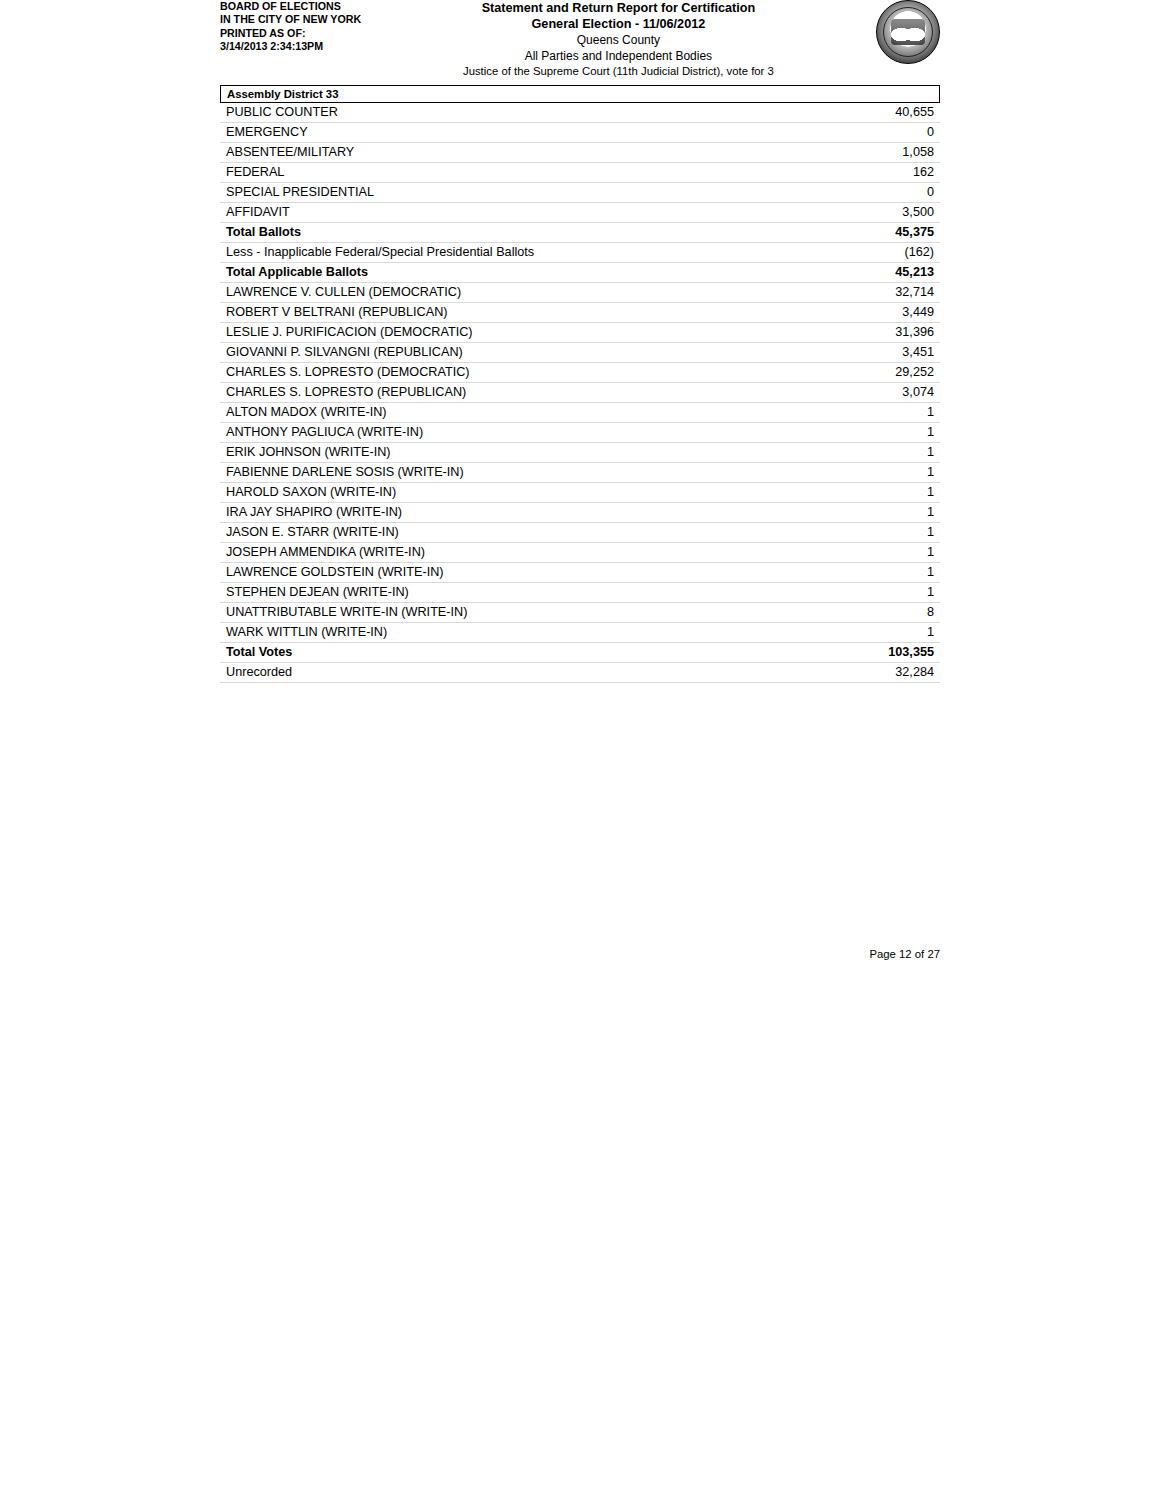BOARD OF ELECTIONS
IN THE CITY OF NEW YORK
PRINTED AS OF:
3/14/2013 2:34:13PM
Statement and Return Report for Certification
General Election - 11/06/2012
Queens County
All Parties and Independent Bodies
Justice of the Supreme Court (11th Judicial District), vote for 3
Assembly District 33
| PUBLIC COUNTER | 40,655 |
| EMERGENCY | 0 |
| ABSENTEE/MILITARY | 1,058 |
| FEDERAL | 162 |
| SPECIAL PRESIDENTIAL | 0 |
| AFFIDAVIT | 3,500 |
| Total Ballots | 45,375 |
| Less - Inapplicable Federal/Special Presidential Ballots | (162) |
| Total Applicable Ballots | 45,213 |
| LAWRENCE V. CULLEN (DEMOCRATIC) | 32,714 |
| ROBERT V BELTRANI (REPUBLICAN) | 3,449 |
| LESLIE J. PURIFICACION (DEMOCRATIC) | 31,396 |
| GIOVANNI P. SILVANGNI (REPUBLICAN) | 3,451 |
| CHARLES S. LOPRESTO (DEMOCRATIC) | 29,252 |
| CHARLES S. LOPRESTO (REPUBLICAN) | 3,074 |
| ALTON MADOX (WRITE-IN) | 1 |
| ANTHONY PAGLIUCA (WRITE-IN) | 1 |
| ERIK JOHNSON (WRITE-IN) | 1 |
| FABIENNE DARLENE SOSIS (WRITE-IN) | 1 |
| HAROLD SAXON (WRITE-IN) | 1 |
| IRA JAY SHAPIRO (WRITE-IN) | 1 |
| JASON E. STARR (WRITE-IN) | 1 |
| JOSEPH AMMENDIKA (WRITE-IN) | 1 |
| LAWRENCE GOLDSTEIN (WRITE-IN) | 1 |
| STEPHEN DEJEAN (WRITE-IN) | 1 |
| UNATTRIBUTABLE WRITE-IN (WRITE-IN) | 8 |
| WARK WITTLIN (WRITE-IN) | 1 |
| Total Votes | 103,355 |
| Unrecorded | 32,284 |
Page 12 of 27